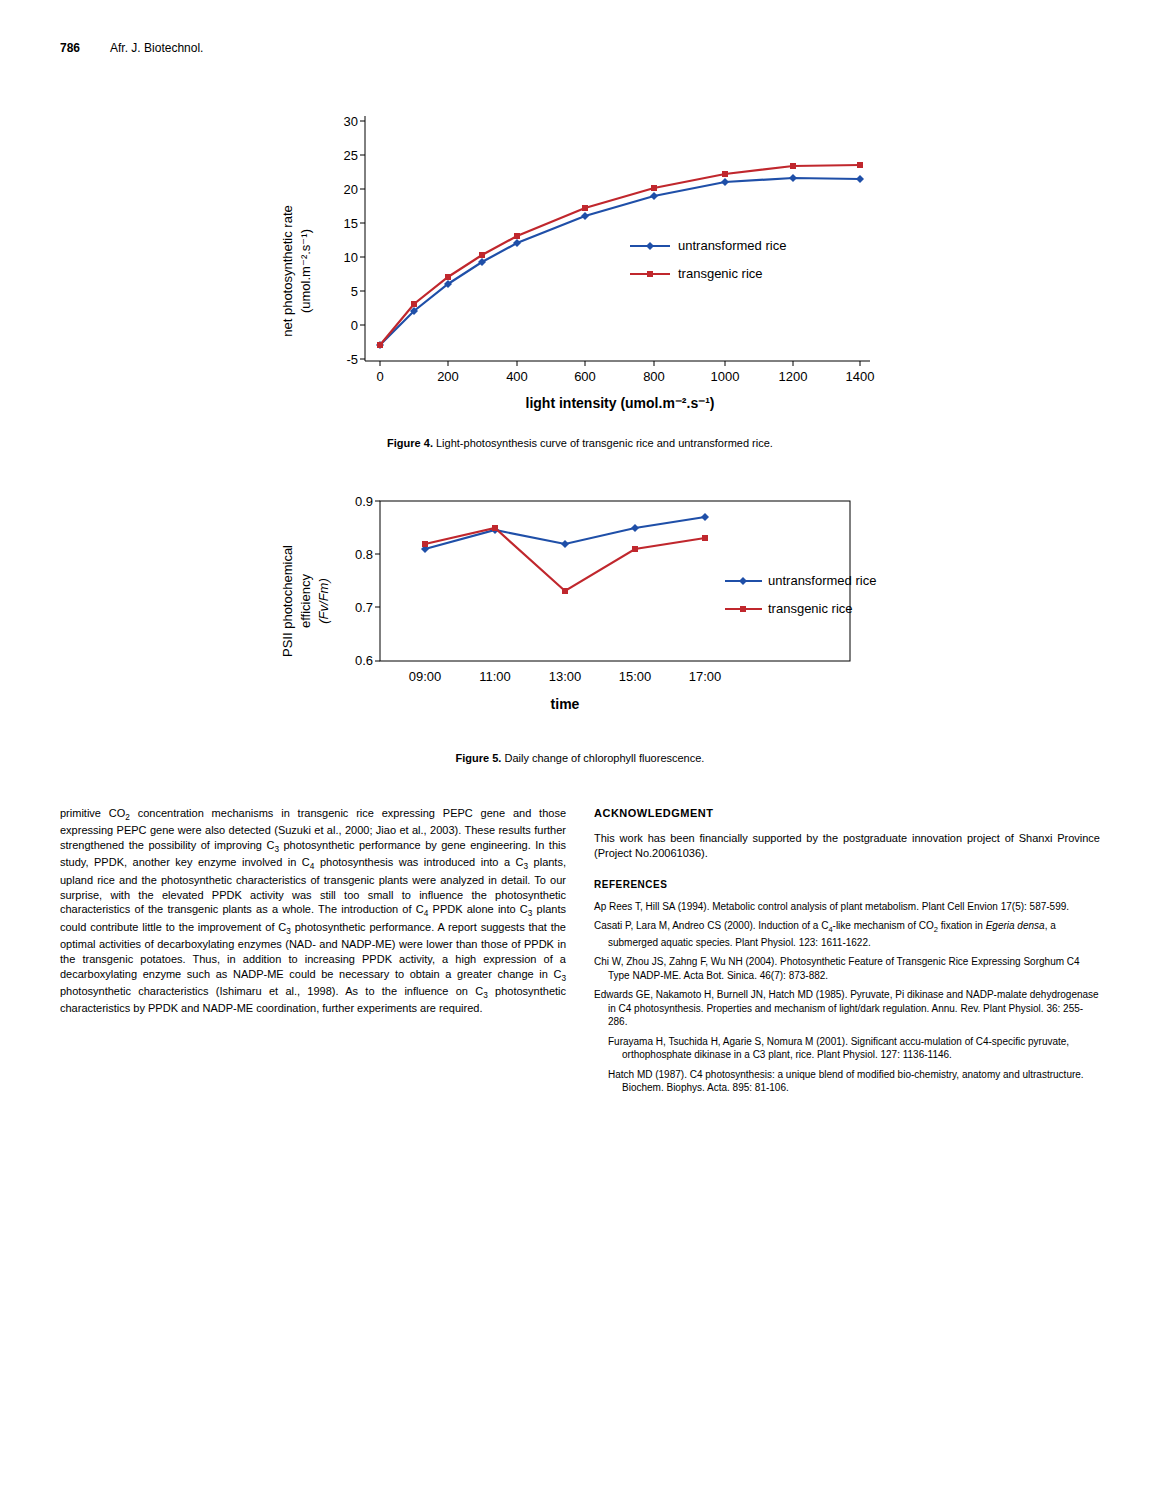786 Afr. J. Biotechnol.
net photosynthetic rate (umol.m⁻².s⁻¹) 30 25 20 15 10 5 0 -5 0 200 400 600 800 1000 1200 1400 light intensity (umol.m⁻².s⁻¹) untransformed rice transgenic rice
Figure 4. Light-photosynthesis curve of transgenic rice and untransformed rice.
PSII photochemical efficiency (Fv/Fm) 0.9 0.8 0.7 0.6 09:00 11:00 13:00 15:00 17:00 time untransformed rice transgenic rice
Figure 5. Daily change of chlorophyll fluorescence.
primitive CO2 concentration mechanisms in transgenic rice expressing PEPC gene and those expressing PEPC gene were also detected (Suzuki et al., 2000; Jiao et al., 2003). These results further strengthened the possibility of improving C3 photosynthetic performance by gene engineering. In this study, PPDK, another key enzyme involved in C4 photosynthesis was introduced into a C3 plants, upland rice and the photosynthetic characteristics of transgenic plants were analyzed in detail. To our surprise, with the elevated PPDK activity was still too small to influence the photosynthetic characteristics of the transgenic plants as a whole. The introduction of C4 PPDK alone into C3 plants could contribute little to the improvement of C3 photosynthetic performance. A report suggests that the optimal activities of decarboxylating enzymes (NAD- and NADP-ME) were lower than those of PPDK in the transgenic potatoes. Thus, in addition to increasing PPDK activity, a high expression of a decarboxylating enzyme such as NADP-ME could be necessary to obtain a greater change in C3 photosynthetic characteristics (Ishimaru et al., 1998). As to the influence on C3 photosynthetic characteristics by PPDK and NADP-ME coordination, further experiments are required.
ACKNOWLEDGMENT
This work has been financially supported by the postgraduate innovation project of Shanxi Province (Project No.20061036).
REFERENCES
Ap Rees T, Hill SA (1994). Metabolic control analysis of plant metabolism. Plant Cell Envion 17(5): 587-599.
Casati P, Lara M, Andreo CS (2000). Induction of a C4-like mechanism of CO2 fixation in Egeria densa, a submerged aquatic species. Plant Physiol. 123: 1611-1622.
Chi W, Zhou JS, Zahng F, Wu NH (2004). Photosynthetic Feature of Transgenic Rice Expressing Sorghum C4 Type NADP-ME. Acta Bot. Sinica. 46(7): 873-882.
Edwards GE, Nakamoto H, Burnell JN, Hatch MD (1985). Pyruvate, Pi dikinase and NADP-malate dehydrogenase in C4 photosynthesis. Properties and mechanism of light/dark regulation. Annu. Rev. Plant Physiol. 36: 255-286.
Furayama H, Tsuchida H, Agarie S, Nomura M (2001). Significant accu-mulation of C4-specific pyruvate, orthophosphate dikinase in a C3 plant, rice. Plant Physiol. 127: 1136-1146.
Hatch MD (1987). C4 photosynthesis: a unique blend of modified bio-chemistry, anatomy and ultrastructure. Biochem. Biophys. Acta. 895: 81-106.